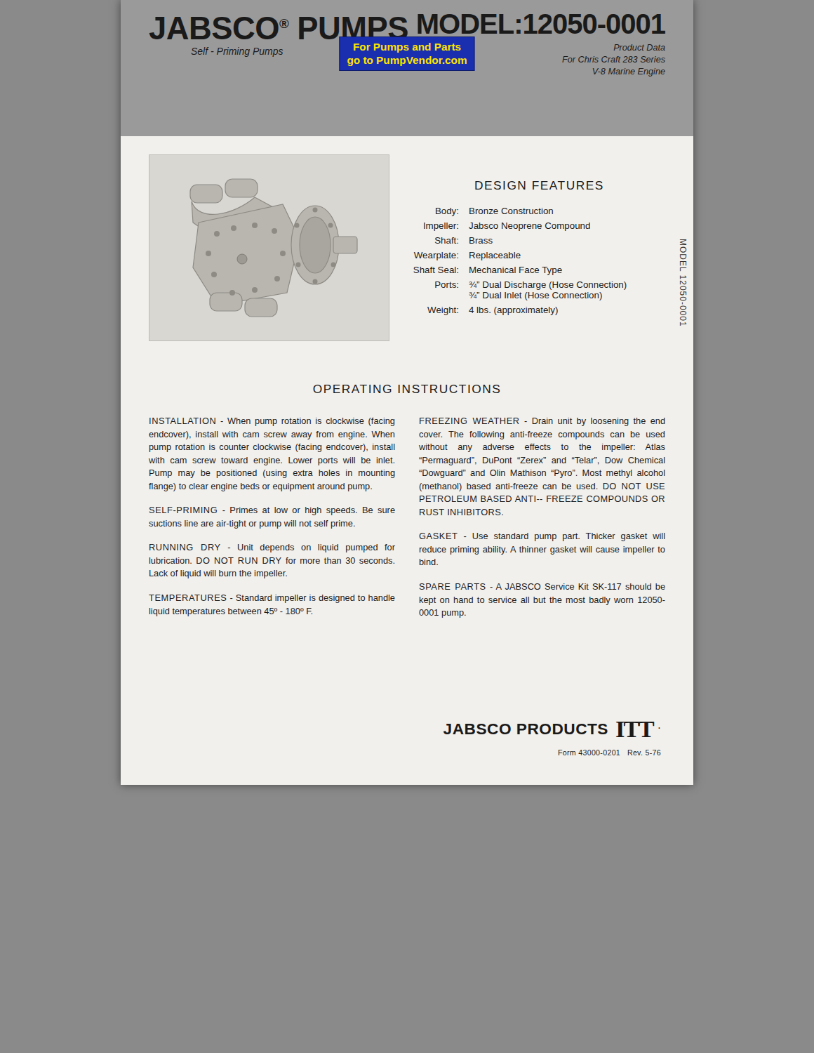JABSCO® PUMPS
Self - Priming Pumps
For Pumps and Parts
go to PumpVendor.com
MODEL:12050-0001
Product Data
For Chris Craft 283 Series
V-8 Marine Engine
MODEL 12050-0001
DESIGN FEATURES
| Body: | Bronze Construction |
| Impeller: | Jabsco Neoprene Compound |
| Shaft: | Brass |
| Wearplate: | Replaceable |
| Shaft Seal: | Mechanical Face Type |
| Ports: | ¾” Dual Discharge (Hose Connection) ¾” Dual Inlet (Hose Connection) |
| Weight: | 4 lbs. (approximately) |
OPERATING INSTRUCTIONS
INSTALLATION - When pump rotation is clockwise (facing endcover), install with cam screw away from engine. When pump rotation is counter clockwise (facing endcover), install with cam screw toward engine. Lower ports will be inlet. Pump may be positioned (using extra holes in mounting flange) to clear engine beds or equipment around pump.
SELF-PRIMING - Primes at low or high speeds. Be sure suctions line are air-tight or pump will not self prime.
RUNNING DRY - Unit depends on liquid pumped for lubrication. DO NOT RUN DRY for more than 30 seconds. Lack of liquid will burn the impeller.
TEMPERATURES - Standard impeller is designed to handle liquid temperatures between 45º - 180º F.
FREEZING WEATHER - Drain unit by loosening the end cover. The following anti-freeze compounds can be used without any adverse effects to the impeller: Atlas “Permaguard”, DuPont “Zerex” and “Telar”, Dow Chemical “Dowguard” and Olin Mathison “Pyro”. Most methyl alcohol (methanol) based anti-freeze can be used. DO NOT USE PETROLEUM BASED ANTI-- FREEZE COMPOUNDS OR RUST INHIBITORS.
GASKET - Use standard pump part. Thicker gasket will reduce priming ability. A thinner gasket will cause impeller to bind.
SPARE PARTS - A JABSCO Service Kit SK-117 should be kept on hand to service all but the most badly worn 12050-0001 pump.
JABSCO PRODUCTS ITT·
Form 43000-0201 Rev. 5-76